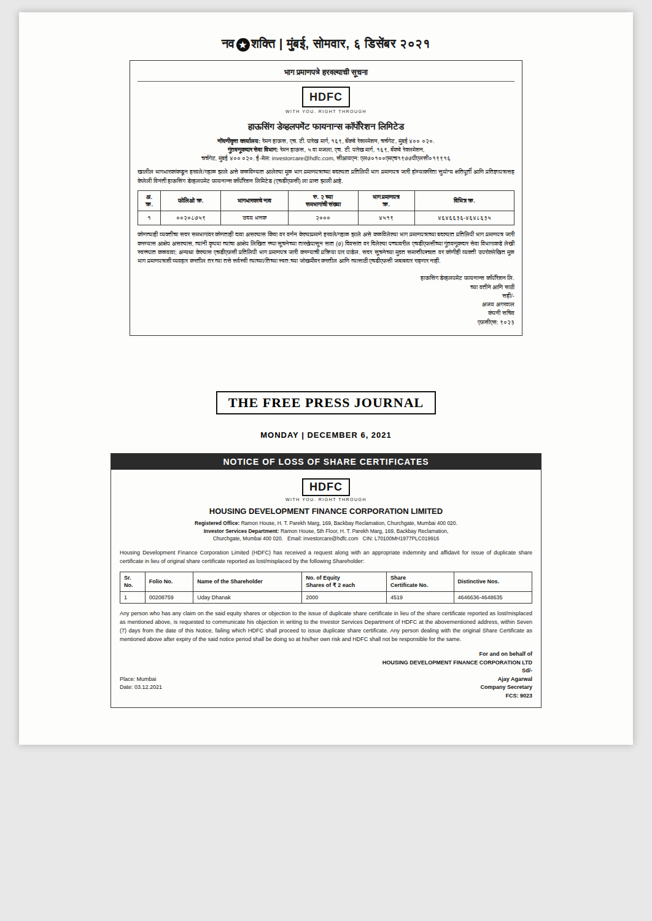नव★शक्ति | मुंबई, सोमवार, ६ डिसेंबर २०२१
भाग प्रमाणपत्रे हरवल्याची सूचना
HDFC
WITH YOU. RIGHT THROUGH
हाऊसिंग डेव्हलपमेंट फायनान्स कॉर्पोरेशन लिमिटेड
नोंदणीकृत कार्यालय: रेमन हाऊस, एच. टी. पारेख मार्ग, १६९, बॅकबे रेक्लमेशन, चर्चगेट, मुंबई ४०० ०२०.
गुंतवणूकदार सेवा विभाग: रेमन हाऊस, ५ वा मजला, एच. टी. पारेख मार्ग, १६९, बॅकबे रेक्लमेशन,
चर्चगेट, मुंबई ४०० ०२०. ई-मेल: investorcare@hdfc.com, सीआयएन: एल७०१००एमएच१९७७पीएलसी०१९९१६
खालील भागधारकांकडून हरवले/गहाळ झाले असे कळविण्यात आलेल्या मूळ भाग प्रमाणपत्राच्या बदल्यात प्रतिलिपी भाग प्रमाणपत्र जारी होण्याकरिता सुयोग्य क्षतिपूर्ती आणि प्रतिज्ञापत्रासह केलेली विनंती हाऊसिंग डेव्हलपमेंट फायनान्स कॉर्पोरेशन लिमिटेड (एचडीएफसी) ला प्राप्त झाली आहे.
| अ. क्र. | फोलिओ क्र. | भागधारकाचे नाव | रु. २ च्या समभागांची संख्या | भाग प्रमाणपत्र क्र. | विभिन्न क्र. |
| --- | --- | --- | --- | --- | --- |
| १ | ००२०८७५९ | उदय धनक | २००० | ४५१९ | ४६४६६३६-४६४८६३५ |
कोणत्याही व्यक्तीचा सदर समभागांवर कोणताही दावा असल्यास किंवा वर वर्णन केल्याप्रमाणे हरवले/गहाळ झाले असे कळविलेल्या भाग प्रमाणपत्राच्या बदल्यात प्रतिलिपी भाग प्रमाणपत्र जारी करण्यास आक्षेप असल्यास, त्यांनी कृपया त्यांचा आक्षेप लिखित रूपा सूचनेच्या तारखेपासून सात (७) दिवसांत वर दिलेल्या पत्त्यावरील एचडीएफसीच्या गुंतवणूकदार सेवा विभागाकडे लेखी स्वरूपात कळवावा; अन्यथा केल्यास एचडीएफसी प्रतिलिपी भाग प्रमाणपत्र जारी करण्याची प्रक्रिया पार पाडेल. सदर सूचनेच्या मुदत समाप्तीपश्चात वर कोणीही व्यक्ती उपरोल्लेखित मूळ भाग प्रमाणपत्राशी व्यवहार करतील तर त्या तसे सर्वस्वी त्याच्या/तिच्या स्वत:च्या जोखमीवर करतील आणि त्यासाठी एचडीएफसी जबाबदार राहणार नाही.
ठिकाण : मुंबई
दिनांक : ०३.१२.२०२१
हाऊसिंग डेव्हलपमेंट फायनान्स कॉर्पोरेशन लि.
च्या वतीने आणि साठी
सही/-
अजय अगरवाल
कंपनी सचिव
एफसीएस: ९०२३
THE FREE PRESS JOURNAL
MONDAY | DECEMBER 6, 2021
NOTICE OF LOSS OF SHARE CERTIFICATES
HDFC
WITH YOU. RIGHT THROUGH
HOUSING DEVELOPMENT FINANCE CORPORATION LIMITED
Registered Office: Ramon House, H. T. Parekh Marg, 169, Backbay Reclamation, Churchgate, Mumbai 400 020.
Investor Services Department: Ramon House, 5th Floor, H. T. Parekh Marg, 169, Backbay Reclamation,
Churchgate, Mumbai 400 020. Email: investorcare@hdfc.com CIN: L70100MH1977PLC019916
Housing Development Finance Corporation Limited (HDFC) has received a request along with an appropriate indemnity and affidavit for issue of duplicate share certificate in lieu of original share certificate reported as lost/misplaced by the following Shareholder:
| Sr. No. | Folio No. | Name of the Shareholder | No. of Equity Shares of ₹ 2 each | Share Certificate No. | Distinctive Nos. |
| --- | --- | --- | --- | --- | --- |
| 1 | 00208759 | Uday Dhanak | 2000 | 4519 | 4646636-4648635 |
Any person who has any claim on the said equity shares or objection to the issue of duplicate share certificate in lieu of the share certificate reported as lost/misplaced as mentioned above, is requested to communicate his objection in writing to the Investor Services Department of HDFC at the abovementioned address, within Seven (7) days from the date of this Notice, failing which HDFC shall proceed to issue duplicate share certificate. Any person dealing with the original Share Certificate as mentioned above after expiry of the said notice period shall be doing so at his/her own risk and HDFC shall not be responsible for the same.
For and on behalf of
HOUSING DEVELOPMENT FINANCE CORPORATION LTD
Sd/-
Place: Mumbai
Date: 03.12.2021
Ajay Agarwal
Company Secretary
FCS: 9023